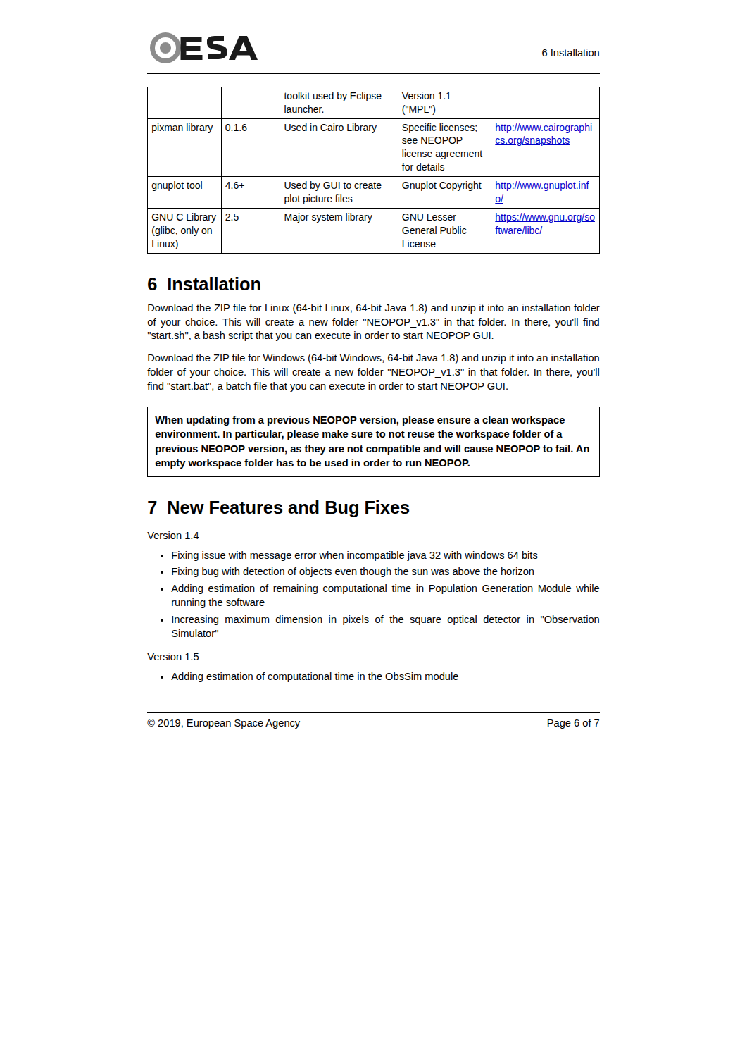6 Installation
| | | toolkit used by Eclipse launcher. | Version 1.1 ("MPL") | |
| pixman library | 0.1.6 | Used in Cairo Library | Specific licenses; see NEOPOP license agreement for details | http://www.cairographics.org/snapshots |
| gnuplot tool | 4.6+ | Used by GUI to create plot picture files | Gnuplot Copyright | http://www.gnuplot.info/ |
| GNU C Library (glibc, only on Linux) | 2.5 | Major system library | GNU Lesser General Public License | https://www.gnu.org/software/libc/ |
6 Installation
Download the ZIP file for Linux (64-bit Linux, 64-bit Java 1.8) and unzip it into an installation folder of your choice. This will create a new folder "NEOPOP_v1.3" in that folder. In there, you'll find "start.sh", a bash script that you can execute in order to start NEOPOP GUI.
Download the ZIP file for Windows (64-bit Windows, 64-bit Java 1.8) and unzip it into an installation folder of your choice. This will create a new folder "NEOPOP_v1.3" in that folder. In there, you'll find "start.bat", a batch file that you can execute in order to start NEOPOP GUI.
When updating from a previous NEOPOP version, please ensure a clean workspace environment. In particular, please make sure to not reuse the workspace folder of a previous NEOPOP version, as they are not compatible and will cause NEOPOP to fail. An empty workspace folder has to be used in order to run NEOPOP.
7 New Features and Bug Fixes
Version 1.4
Fixing issue with message error when incompatible java 32 with windows 64 bits
Fixing bug with detection of objects even though the sun was above the horizon
Adding estimation of remaining computational time in Population Generation Module while running the software
Increasing maximum dimension in pixels of the square optical detector in "Observation Simulator"
Version 1.5
Adding estimation of computational time in the ObsSim module
© 2019, European Space Agency
Page 6 of 7